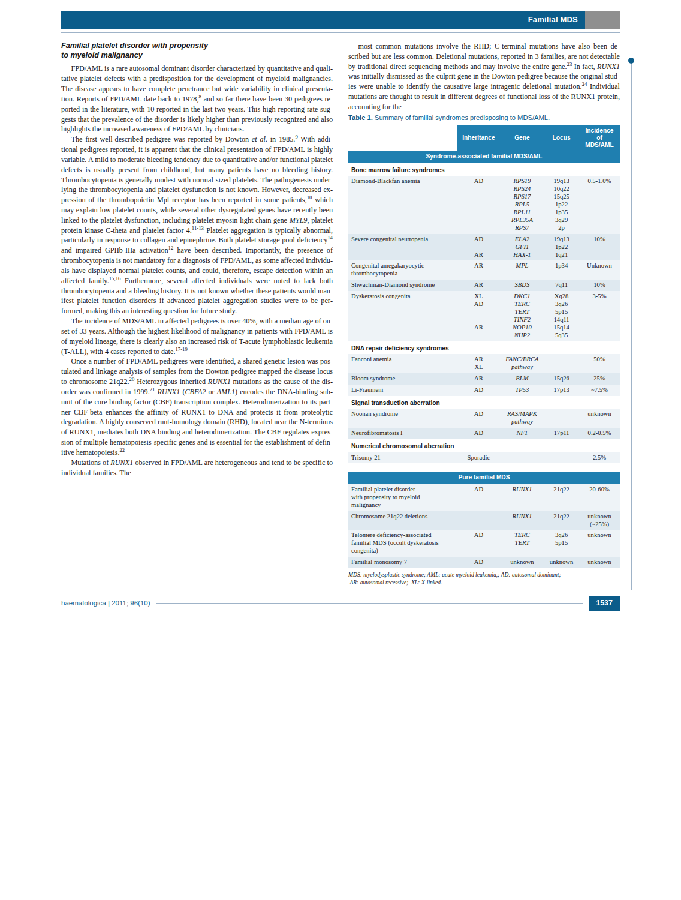Familial MDS
Familial platelet disorder with propensity
to myeloid malignancy
FPD/AML is a rare autosomal dominant disorder characterized by quantitative and qualitative platelet defects with a predisposition for the development of myeloid malignancies. The disease appears to have complete penetrance but wide variability in clinical presentation. Reports of FPD/AML date back to 1978,8 and so far there have been 30 pedigrees reported in the literature, with 10 reported in the last two years. This high reporting rate suggests that the prevalence of the disorder is likely higher than previously recognized and also highlights the increased awareness of FPD/AML by clinicians.
The first well-described pedigree was reported by Dowton et al. in 1985.9 With additional pedigrees reported, it is apparent that the clinical presentation of FPD/AML is highly variable. A mild to moderate bleeding tendency due to quantitative and/or functional platelet defects is usually present from childhood, but many patients have no bleeding history. Thrombocytopenia is generally modest with normal-sized platelets. The pathogenesis underlying the thrombocytopenia and platelet dysfunction is not known. However, decreased expression of the thrombopoietin Mpl receptor has been reported in some patients,10 which may explain low platelet counts, while several other dysregulated genes have recently been linked to the platelet dysfunction, including platelet myosin light chain gene MYL9, platelet protein kinase C-theta and platelet factor 4.11-13 Platelet aggregation is typically abnormal, particularly in response to collagen and epinephrine. Both platelet storage pool deficiency14 and impaired GPIIb-IIIa activation12 have been described. Importantly, the presence of thrombocytopenia is not mandatory for a diagnosis of FPD/AML, as some affected individuals have displayed normal platelet counts, and could, therefore, escape detection within an affected family.15,16 Furthermore, several affected individuals were noted to lack both thrombocytopenia and a bleeding history. It is not known whether these patients would manifest platelet function disorders if advanced platelet aggregation studies were to be performed, making this an interesting question for future study.
The incidence of MDS/AML in affected pedigrees is over 40%, with a median age of onset of 33 years. Although the highest likelihood of malignancy in patients with FPD/AML is of myeloid lineage, there is clearly also an increased risk of T-acute lymphoblastic leukemia (T-ALL), with 4 cases reported to date.17-19
Once a number of FPD/AML pedigrees were identified, a shared genetic lesion was postulated and linkage analysis of samples from the Dowton pedigree mapped the disease locus to chromosome 21q22.20 Heterozygous inherited RUNX1 mutations as the cause of the disorder was confirmed in 1999.21 RUNX1 (CBFA2 or AML1) encodes the DNA-binding subunit of the core binding factor (CBF) transcription complex. Heterodimerization to its partner CBF-beta enhances the affinity of RUNX1 to DNA and protects it from proteolytic degradation. A highly conserved runt-homology domain (RHD), located near the N-terminus of RUNX1, mediates both DNA binding and heterodimerization. The CBF regulates expression of multiple hematopoiesis-specific genes and is essential for the establishment of definitive hematopoiesis.22
Mutations of RUNX1 observed in FPD/AML are heterogeneous and tend to be specific to individual families. The
most common mutations involve the RHD; C-terminal mutations have also been described but are less common. Deletional mutations, reported in 3 families, are not detectable by traditional direct sequencing methods and may involve the entire gene.23 In fact, RUNX1 was initially dismissed as the culprit gene in the Dowton pedigree because the original studies were unable to identify the causative large intragenic deletional mutation.24 Individual mutations are thought to result in different degrees of functional loss of the RUNX1 protein, accounting for the
Table 1. Summary of familial syndromes predisposing to MDS/AML.
| | Inheritance | Gene | Locus | Incidence of MDS/AML |
| --- | --- | --- | --- | --- |
| Syndrome-associated familial MDS/AML |
| Bone marrow failure syndromes |
| Diamond-Blackfan anemia | AD | RPS19 RPS24 RPS17 RPL5 RPL11 RPL35A RPS7 | 19q13 10q22 15q25 1p22 1p35 3q29 2p | 0.5-1.0% |
| Severe congenital neutropenia | AD AR | ELA2 GFI1 HAX-1 | 19q13 1p22 1q21 | 10% |
| Congenital amegakaryocytic thrombocytopenia | AR | MPL | 1p34 | Unknown |
| Shwachman-Diamond syndrome | AR | SBDS | 7q11 | 10% |
| Dyskeratosis congenita | XL AD AR | DKC1 TERC TERT TINF2 NOP10 NHP2 | Xq28 3q26 5p15 14q11 15q14 5q35 | 3-5% |
| DNA repair deficiency syndromes |
| Fanconi anemia | AR XL | FANC/BRCA pathway | | 50% |
| Bloom syndrome | AR | BLM | 15q26 | 25% |
| Li-Fraumeni | AD | TP53 | 17p13 | ~7.5% |
| Signal transduction aberration |
| Noonan syndrome | AD | RAS/MAPK pathway | | unknown |
| Neurofibromatosis I | AD | NF1 | 17p11 | 0.2-0.5% |
| Numerical chromosomal aberration |
| Trisomy 21 | Sporadic | | | 2.5% |
| Pure familial MDS |
| Familial platelet disorder with propensity to myeloid malignancy | AD | RUNX1 | 21q22 | 20-60% |
| Chromosome 21q22 deletions | | RUNX1 | 21q22 | unknown (~25%) |
| Telomere deficiency-associated familial MDS (occult dyskeratosis congenita) | AD | TERC TERT | 3q26 5p15 | unknown |
| Familial monosomy 7 | AD | unknown | unknown | unknown |
MDS: myelodysplastic syndrome; AML: acute myeloid leukemia,; AD: autosomal dominant;
AR: autosomal recessive; XL: X-linked.
haematologica | 2011; 96(10)
1537